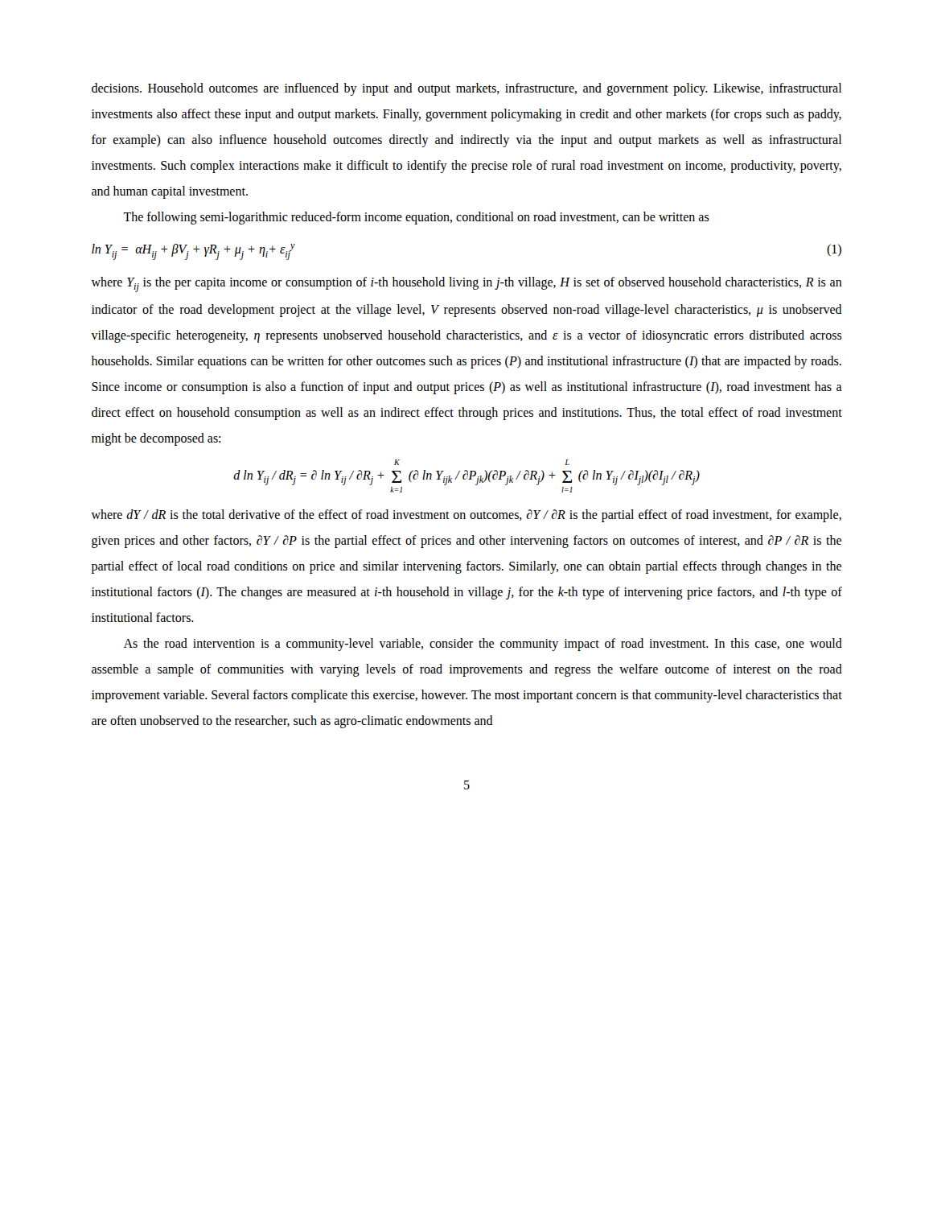decisions. Household outcomes are influenced by input and output markets, infrastructure, and government policy. Likewise, infrastructural investments also affect these input and output markets. Finally, government policymaking in credit and other markets (for crops such as paddy, for example) can also influence household outcomes directly and indirectly via the input and output markets as well as infrastructural investments. Such complex interactions make it difficult to identify the precise role of rural road investment on income, productivity, poverty, and human capital investment.
The following semi-logarithmic reduced-form income equation, conditional on road investment, can be written as
ln Yij = αHij + βVj + γRj + μj + ηi+ εijy (1)
where Yij is the per capita income or consumption of i-th household living in j-th village, H is set of observed household characteristics, R is an indicator of the road development project at the village level, V represents observed non-road village-level characteristics, μ is unobserved village-specific heterogeneity, η represents unobserved household characteristics, and ε is a vector of idiosyncratic errors distributed across households. Similar equations can be written for other outcomes such as prices (P) and institutional infrastructure (I) that are impacted by roads. Since income or consumption is also a function of input and output prices (P) as well as institutional infrastructure (I), road investment has a direct effect on household consumption as well as an indirect effect through prices and institutions. Thus, the total effect of road investment might be decomposed as:
d ln Yij / dRj = ∂ ln Yij / ∂Rj + KΣk=1 (∂ ln Yijk / ∂Pjk)(∂Pjk / ∂Rj) + LΣl=1 (∂ ln Yij / ∂Ijl)(∂Ijl / ∂Rj)
where dY / dR is the total derivative of the effect of road investment on outcomes, ∂Y / ∂R is the partial effect of road investment, for example, given prices and other factors, ∂Y / ∂P is the partial effect of prices and other intervening factors on outcomes of interest, and ∂P / ∂R is the partial effect of local road conditions on price and similar intervening factors. Similarly, one can obtain partial effects through changes in the institutional factors (I). The changes are measured at i-th household in village j, for the k-th type of intervening price factors, and l-th type of institutional factors.
As the road intervention is a community-level variable, consider the community impact of road investment. In this case, one would assemble a sample of communities with varying levels of road improvements and regress the welfare outcome of interest on the road improvement variable. Several factors complicate this exercise, however. The most important concern is that community-level characteristics that are often unobserved to the researcher, such as agro-climatic endowments and
5